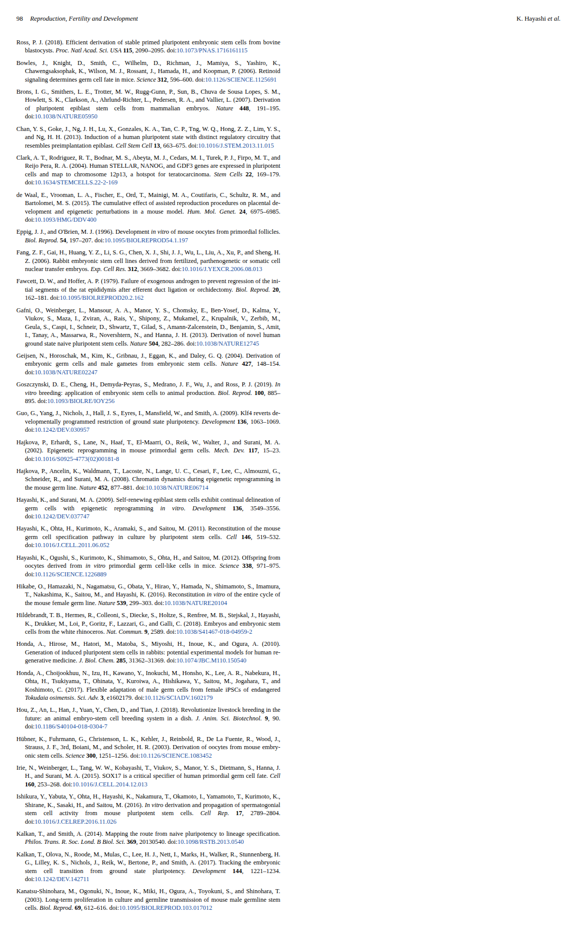98 Reproduction, Fertility and Development
K. Hayashi et al.
Ross, P. J. (2018). Efficient derivation of stable primed pluripotent embryonic stem cells from bovine blastocysts. Proc. Natl Acad. Sci. USA 115, 2090–2095. doi: 10.1073/PNAS.1716161115
Bowles, J., Knight, D., Smith, C., Wilhelm, D., Richman, J., Mamiya, S., Yashiro, K., Chawengsaksophak, K., Wilson, M. J., Rossant, J., Hamada, H., and Koopman, P. (2006). Retinoid signaling determines germ cell fate in mice. Science 312, 596–600. doi: 10.1126/SCIENCE.1125691
Brons, I. G., Smithers, L. E., Trotter, M. W., Rugg-Gunn, P., Sun, B., Chuva de Sousa Lopes, S. M., Howlett, S. K., Clarkson, A., Ahrlund-Richter, L., Pedersen, R. A., and Vallier, L. (2007). Derivation of pluripotent epiblast stem cells from mammalian embryos. Nature 448, 191–195. doi: 10.1038/NATURE05950
Chan, Y. S., Goke, J., Ng, J. H., Lu, X., Gonzales, K. A., Tan, C. P., Tng, W. Q., Hong, Z. Z., Lim, Y. S., and Ng, H. H. (2013). Induction of a human pluripotent state with distinct regulatory circuitry that resembles preimplantation epiblast. Cell Stem Cell 13, 663–675. doi: 10.1016/J.STEM.2013.11.015
Clark, A. T., Rodriguez, R. T., Bodnar, M. S., Abeyta, M. J., Cedars, M. I., Turek, P. J., Firpo, M. T., and Reijo Pera, R. A. (2004). Human STELLAR, NANOG, and GDF3 genes are expressed in pluripotent cells and map to chromosome 12p13, a hotspot for teratocarcinoma. Stem Cells 22, 169–179. doi: 10.1634/STEMCELLS.22-2-169
de Waal, E., Vrooman, L. A., Fischer, E., Ord, T., Mainigi, M. A., Coutifaris, C., Schultz, R. M., and Bartolomei, M. S. (2015). The cumulative effect of assisted reproduction procedures on placental development and epigenetic perturbations in a mouse model. Hum. Mol. Genet. 24, 6975–6985. doi: 10.1093/HMG/DDV400
Eppig, J. J., and O'Brien, M. J. (1996). Development in vitro of mouse oocytes from primordial follicles. Biol. Reprod. 54, 197–207. doi: 10.1095/BIOLREPROD54.1.197
Fang, Z. F., Gai, H., Huang, Y. Z., Li, S. G., Chen, X. J., Shi, J. J., Wu, L., Liu, A., Xu, P., and Sheng, H. Z. (2006). Rabbit embryonic stem cell lines derived from fertilized, parthenogenetic or somatic cell nuclear transfer embryos. Exp. Cell Res. 312, 3669–3682. doi: 10.1016/J.YEXCR.2006.08.013
Fawcett, D. W., and Hoffer, A. P. (1979). Failure of exogenous androgen to prevent regression of the initial segments of the rat epididymis after efferent duct ligation or orchidectomy. Biol. Reprod. 20, 162–181. doi: 10.1095/BIOLREPROD20.2.162
Gafni, O., Weinberger, L., Mansour, A. A., Manor, Y. S., Chomsky, E., Ben-Yosef, D., Kalma, Y., Viukov, S., Maza, I., Zviran, A., Rais, Y., Shipony, Z., Mukamel, Z., Krupalnik, V., Zerbib, M., Geula, S., Caspi, I., Schneir, D., Shwartz, T., Gilad, S., Amann-Zalcenstein, D., Benjamin, S., Amit, I., Tanay, A., Massarwa, R., Novershtern, N., and Hanna, J. H. (2013). Derivation of novel human ground state naive pluripotent stem cells. Nature 504, 282–286. doi: 10.1038/NATURE12745
Geijsen, N., Horoschak, M., Kim, K., Gribnau, J., Eggan, K., and Daley, G. Q. (2004). Derivation of embryonic germ cells and male gametes from embryonic stem cells. Nature 427, 148–154. doi: 10.1038/NATURE02247
Goszczynski, D. E., Cheng, H., Demyda-Peyras, S., Medrano, J. F., Wu, J., and Ross, P. J. (2019). In vitro breeding: application of embryonic stem cells to animal production. Biol. Reprod. 100, 885–895. doi: 10.1093/BIOLRE/IOY256
Guo, G., Yang, J., Nichols, J., Hall, J. S., Eyres, I., Mansfield, W., and Smith, A. (2009). Klf4 reverts developmentally programmed restriction of ground state pluripotency. Development 136, 1063–1069. doi: 10.1242/DEV.030957
Hajkova, P., Erhardt, S., Lane, N., Haaf, T., El-Maarri, O., Reik, W., Walter, J., and Surani, M. A. (2002). Epigenetic reprogramming in mouse primordial germ cells. Mech. Dev. 117, 15–23. doi: 10.1016/S0925-4773(02)00181-8
Hajkova, P., Ancelin, K., Waldmann, T., Lacoste, N., Lange, U. C., Cesari, F., Lee, C., Almouzni, G., Schneider, R., and Surani, M. A. (2008). Chromatin dynamics during epigenetic reprogramming in the mouse germ line. Nature 452, 877–881. doi: 10.1038/NATURE06714
Hayashi, K., and Surani, M. A. (2009). Self-renewing epiblast stem cells exhibit continual delineation of germ cells with epigenetic reprogramming in vitro. Development 136, 3549–3556. doi: 10.1242/DEV.037747
Hayashi, K., Ohta, H., Kurimoto, K., Aramaki, S., and Saitou, M. (2011). Reconstitution of the mouse germ cell specification pathway in culture by pluripotent stem cells. Cell 146, 519–532. doi: 10.1016/J.CELL.2011.06.052
Hayashi, K., Ogushi, S., Kurimoto, K., Shimamoto, S., Ohta, H., and Saitou, M. (2012). Offspring from oocytes derived from in vitro primordial germ cell-like cells in mice. Science 338, 971–975. doi: 10.1126/SCIENCE.1226889
Hikabe, O., Hamazaki, N., Nagamatsu, G., Obata, Y., Hirao, Y., Hamada, N., Shimamoto, S., Imamura, T., Nakashima, K., Saitou, M., and Hayashi, K. (2016). Reconstitution in vitro of the entire cycle of the mouse female germ line. Nature 539, 299–303. doi: 10.1038/NATURE20104
Hildebrandt, T. B., Hermes, R., Colleoni, S., Diecke, S., Holtze, S., Renfree, M. B., Stejskal, J., Hayashi, K., Drukker, M., Loi, P., Goritz, F., Lazzari, G., and Galli, C. (2018). Embryos and embryonic stem cells from the white rhinoceros. Nat. Commun. 9, 2589. doi: 10.1038/S41467-018-04959-2
Honda, A., Hirose, M., Hatori, M., Matoba, S., Miyoshi, H., Inoue, K., and Ogura, A. (2010). Generation of induced pluripotent stem cells in rabbits: potential experimental models for human regenerative medicine. J. Biol. Chem. 285, 31362–31369. doi: 10.1074/JBC.M110.150540
Honda, A., Choijookhuu, N., Izu, H., Kawano, Y., Inokuchi, M., Honsho, K., Lee, A. R., Nabekura, H., Ohta, H., Tsukiyama, T., Ohinata, Y., Kuroiwa, A., Hishikawa, Y., Saitou, M., Jogahara, T., and Koshimoto, C. (2017). Flexible adaptation of male germ cells from female iPSCs of endangered Tokudaia osimensis. Sci. Adv. 3, e1602179. doi: 10.1126/SCIADV.1602179
Hou, Z., An, L., Han, J., Yuan, Y., Chen, D., and Tian, J. (2018). Revolutionize livestock breeding in the future: an animal embryo-stem cell breeding system in a dish. J. Anim. Sci. Biotechnol. 9, 90. doi: 10.1186/S40104-018-0304-7
Hübner, K., Fuhrmann, G., Christenson, L. K., Kehler, J., Reinbold, R., De La Fuente, R., Wood, J., Strauss, J. F., 3rd, Boiani, M., and Scholer, H. R. (2003). Derivation of oocytes from mouse embryonic stem cells. Science 300, 1251–1256. doi: 10.1126/SCIENCE.1083452
Irie, N., Weinberger, L., Tang, W. W., Kobayashi, T., Viukov, S., Manor, Y. S., Dietmann, S., Hanna, J. H., and Surani, M. A. (2015). SOX17 is a critical specifier of human primordial germ cell fate. Cell 160, 253–268. doi: 10.1016/J.CELL.2014.12.013
Ishikura, Y., Yabuta, Y., Ohta, H., Hayashi, K., Nakamura, T., Okamoto, I., Yamamoto, T., Kurimoto, K., Shirane, K., Sasaki, H., and Saitou, M. (2016). In vitro derivation and propagation of spermatogonial stem cell activity from mouse pluripotent stem cells. Cell Rep. 17, 2789–2804. doi: 10.1016/J.CELREP.2016.11.026
Kalkan, T., and Smith, A. (2014). Mapping the route from naive pluripotency to lineage specification. Philos. Trans. R. Soc. Lond. B Biol. Sci. 369, 20130540. doi: 10.1098/RSTB.2013.0540
Kalkan, T., Olova, N., Roode, M., Mulas, C., Lee, H. J., Nett, I., Marks, H., Walker, R., Stunnenberg, H. G., Lilley, K. S., Nichols, J., Reik, W., Bertone, P., and Smith, A. (2017). Tracking the embryonic stem cell transition from ground state pluripotency. Development 144, 1221–1234. doi: 10.1242/DEV.142711
Kanatsu-Shinohara, M., Ogonuki, N., Inoue, K., Miki, H., Ogura, A., Toyokuni, S., and Shinohara, T. (2003). Long-term proliferation in culture and germline transmission of mouse male germline stem cells. Biol. Reprod. 69, 612–616. doi: 10.1095/BIOLREPROD.103.017012